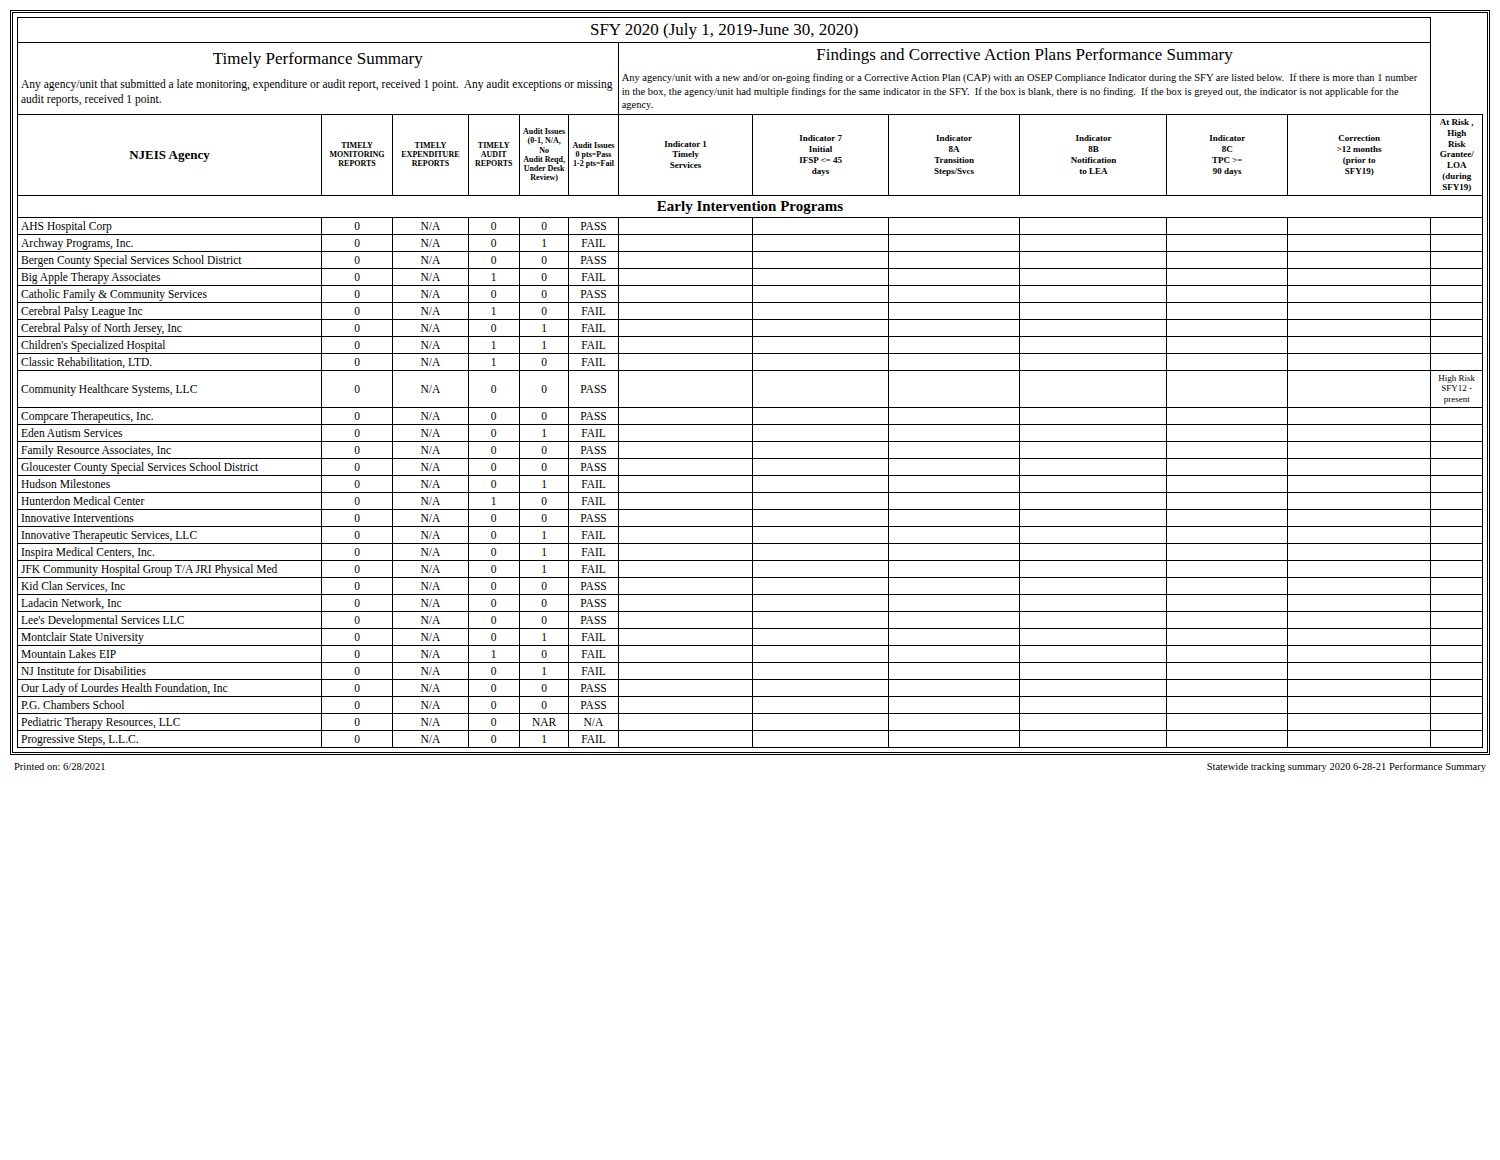| SFY 2020 (July 1, 2019-June 30, 2020) |
| Timely Performance Summary Any agency/unit that submitted a late monitoring, expenditure or audit report, received 1 point. Any audit exceptions or missing audit reports, received 1 point. | Findings and Corrective Action Plans Performance Summary Any agency/unit with a new and/or on-going finding or a Corrective Action Plan (CAP) with an OSEP Compliance Indicator during the SFY are listed below. If there is more than 1 number in the box, the agency/unit had multiple findings for the same indicator in the SFY. If the box is blank, there is no finding. If the box is greyed out, the indicator is not applicable for the agency. |
| NJEIS Agency | TIMELY MONITORING REPORTS | TIMELY EXPENDITURE REPORTS | TIMELY AUDIT REPORTS | Audit Issues (0-1, N/A, No Audit Reqd, Under Desk Review) | Audit Issues 0 pts=Pass 1-2 pts=Fail | Indicator 1 Timely Services | Indicator 7 Initial IFSP <= 45 days | Indicator 8A Transition Steps/Svcs | Indicator 8B Notification to LEA | Indicator 8C TPC >= 90 days | Correction >12 months (prior to SFY19) | At Risk , High Risk Grantee/ LOA (during SFY19) |
| Early Intervention Programs |
| AHS Hospital Corp | 0 | N/A | 0 | 0 | PASS | | | | | | | |
| Archway Programs, Inc. | 0 | N/A | 0 | 1 | FAIL | | | | | | | |
| Bergen County Special Services School District | 0 | N/A | 0 | 0 | PASS | | | | | | | |
| Big Apple Therapy Associates | 0 | N/A | 1 | 0 | FAIL | | | | | | | |
| Catholic Family & Community Services | 0 | N/A | 0 | 0 | PASS | | | | | | | |
| Cerebral Palsy League Inc | 0 | N/A | 1 | 0 | FAIL | | | | | | | |
| Cerebral Palsy of North Jersey, Inc | 0 | N/A | 0 | 1 | FAIL | | | | | | | |
| Children's Specialized Hospital | 0 | N/A | 1 | 1 | FAIL | | | | | | | |
| Classic Rehabilitation, LTD. | 0 | N/A | 1 | 0 | FAIL | | | | | | | |
| Community Healthcare Systems, LLC | 0 | N/A | 0 | 0 | PASS | | | | | | | High Risk SFY12 - present |
| Compcare Therapeutics, Inc. | 0 | N/A | 0 | 0 | PASS | | | | | | | |
| Eden Autism Services | 0 | N/A | 0 | 1 | FAIL | | | | | | | |
| Family Resource Associates, Inc | 0 | N/A | 0 | 0 | PASS | | | | | | | |
| Gloucester County Special Services School District | 0 | N/A | 0 | 0 | PASS | | | | | | | |
| Hudson Milestones | 0 | N/A | 0 | 1 | FAIL | | | | | | | |
| Hunterdon Medical Center | 0 | N/A | 1 | 0 | FAIL | | | | | | | |
| Innovative Interventions | 0 | N/A | 0 | 0 | PASS | | | | | | | |
| Innovative Therapeutic Services, LLC | 0 | N/A | 0 | 1 | FAIL | | | | | | | |
| Inspira Medical Centers, Inc. | 0 | N/A | 0 | 1 | FAIL | | | | | | | |
| JFK Community Hospital Group T/A JRI Physical Med | 0 | N/A | 0 | 1 | FAIL | | | | | | | |
| Kid Clan Services, Inc | 0 | N/A | 0 | 0 | PASS | | | | | | | |
| Ladacin Network, Inc | 0 | N/A | 0 | 0 | PASS | | | | | | | |
| Lee's Developmental Services LLC | 0 | N/A | 0 | 0 | PASS | | | | | | | |
| Montclair State University | 0 | N/A | 0 | 1 | FAIL | | | | | | | |
| Mountain Lakes EIP | 0 | N/A | 1 | 0 | FAIL | | | | | | | |
| NJ Institute for Disabilities | 0 | N/A | 0 | 1 | FAIL | | | | | | | |
| Our Lady of Lourdes Health Foundation, Inc | 0 | N/A | 0 | 0 | PASS | | | | | | | |
| P.G. Chambers School | 0 | N/A | 0 | 0 | PASS | | | | | | | |
| Pediatric Therapy Resources, LLC | 0 | N/A | 0 | NAR | N/A | | | | | | | |
| Progressive Steps, L.L.C. | 0 | N/A | 0 | 1 | FAIL | | | | | | | |
Printed on: 6/28/2021 Statewide tracking summary 2020 6-28-21 Performance Summary